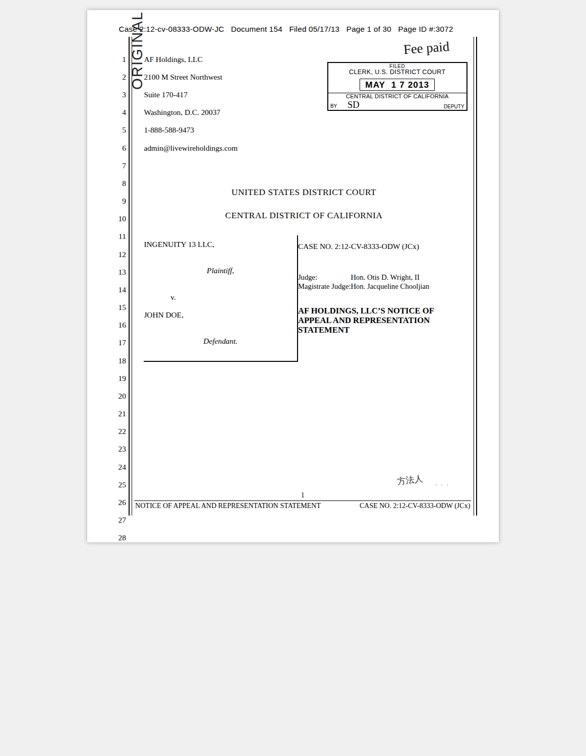Case 2:12-cv-08333-ODW-JC Document 154 Filed 05/17/13 Page 1 of 30 Page ID #:3072
ORIGINAL
1
2
3
4
5
6
7
8
9
10
11
12
13
14
15
16
17
18
19
20
21
22
23
24
25
26
27
28
Fee paid
FILED
CLERK, U.S. DISTRICT COURT
MAY 1 7 2013
CENTRAL DISTRICT OF CALIFORNIA
BY SD
DEPUTY
AF Holdings, LLC
2100 M Street Northwest
Suite 170-417
Washington, D.C. 20037
1-888-588-9473
admin@livewireholdings.com
UNITED STATES DISTRICT COURT
CENTRAL DISTRICT OF CALIFORNIA
| INGENUITY 13 LLC, Plaintiff, v. JOHN DOE, Defendant. | CASE NO. 2:12-CV-8333-ODW (JCx) / Judge: / Hon. Otis D. Wright, II / / Magistrate Judge: / Hon. Jacqueline Chooljian / AF HOLDINGS, LLC’S NOTICE OF APPEAL AND REPRESENTATION STATEMENT |
方法人
· · ·
1
NOTICE OF APPEAL AND REPRESENTATION STATEMENT CASE NO. 2:12-CV-8333-ODW (JCx)